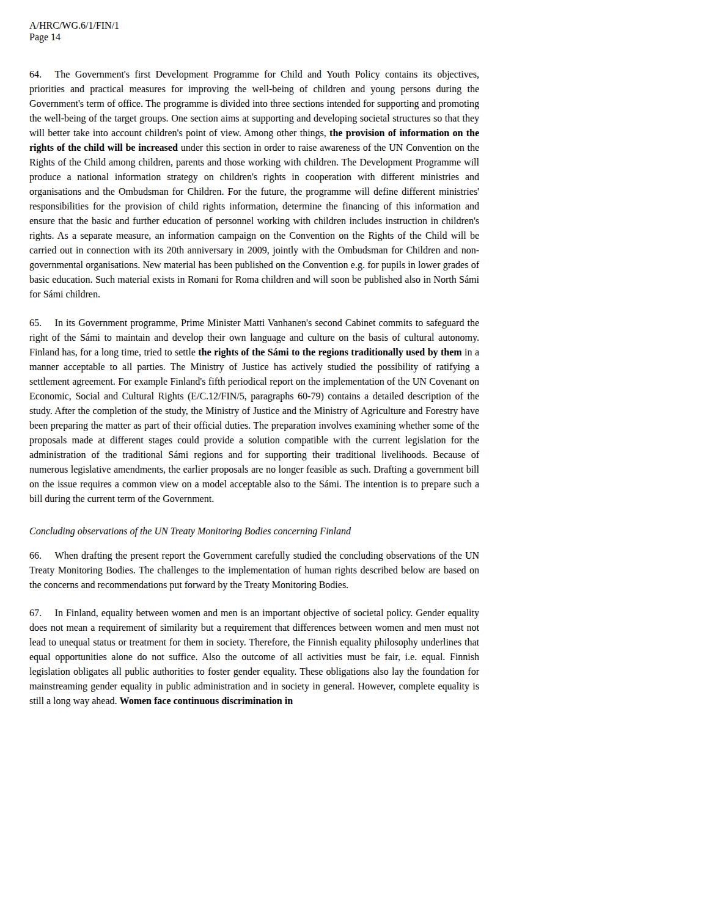A/HRC/WG.6/1/FIN/1
Page 14
64. The Government's first Development Programme for Child and Youth Policy contains its objectives, priorities and practical measures for improving the well-being of children and young persons during the Government's term of office. The programme is divided into three sections intended for supporting and promoting the well-being of the target groups. One section aims at supporting and developing societal structures so that they will better take into account children's point of view. Among other things, the provision of information on the rights of the child will be increased under this section in order to raise awareness of the UN Convention on the Rights of the Child among children, parents and those working with children. The Development Programme will produce a national information strategy on children's rights in cooperation with different ministries and organisations and the Ombudsman for Children. For the future, the programme will define different ministries' responsibilities for the provision of child rights information, determine the financing of this information and ensure that the basic and further education of personnel working with children includes instruction in children's rights. As a separate measure, an information campaign on the Convention on the Rights of the Child will be carried out in connection with its 20th anniversary in 2009, jointly with the Ombudsman for Children and non-governmental organisations. New material has been published on the Convention e.g. for pupils in lower grades of basic education. Such material exists in Romani for Roma children and will soon be published also in North Sámi for Sámi children.
65. In its Government programme, Prime Minister Matti Vanhanen's second Cabinet commits to safeguard the right of the Sámi to maintain and develop their own language and culture on the basis of cultural autonomy. Finland has, for a long time, tried to settle the rights of the Sámi to the regions traditionally used by them in a manner acceptable to all parties. The Ministry of Justice has actively studied the possibility of ratifying a settlement agreement. For example Finland's fifth periodical report on the implementation of the UN Covenant on Economic, Social and Cultural Rights (E/C.12/FIN/5, paragraphs 60-79) contains a detailed description of the study. After the completion of the study, the Ministry of Justice and the Ministry of Agriculture and Forestry have been preparing the matter as part of their official duties. The preparation involves examining whether some of the proposals made at different stages could provide a solution compatible with the current legislation for the administration of the traditional Sámi regions and for supporting their traditional livelihoods. Because of numerous legislative amendments, the earlier proposals are no longer feasible as such. Drafting a government bill on the issue requires a common view on a model acceptable also to the Sámi. The intention is to prepare such a bill during the current term of the Government.
Concluding observations of the UN Treaty Monitoring Bodies concerning Finland
66. When drafting the present report the Government carefully studied the concluding observations of the UN Treaty Monitoring Bodies. The challenges to the implementation of human rights described below are based on the concerns and recommendations put forward by the Treaty Monitoring Bodies.
67. In Finland, equality between women and men is an important objective of societal policy. Gender equality does not mean a requirement of similarity but a requirement that differences between women and men must not lead to unequal status or treatment for them in society. Therefore, the Finnish equality philosophy underlines that equal opportunities alone do not suffice. Also the outcome of all activities must be fair, i.e. equal. Finnish legislation obligates all public authorities to foster gender equality. These obligations also lay the foundation for mainstreaming gender equality in public administration and in society in general. However, complete equality is still a long way ahead. Women face continuous discrimination in